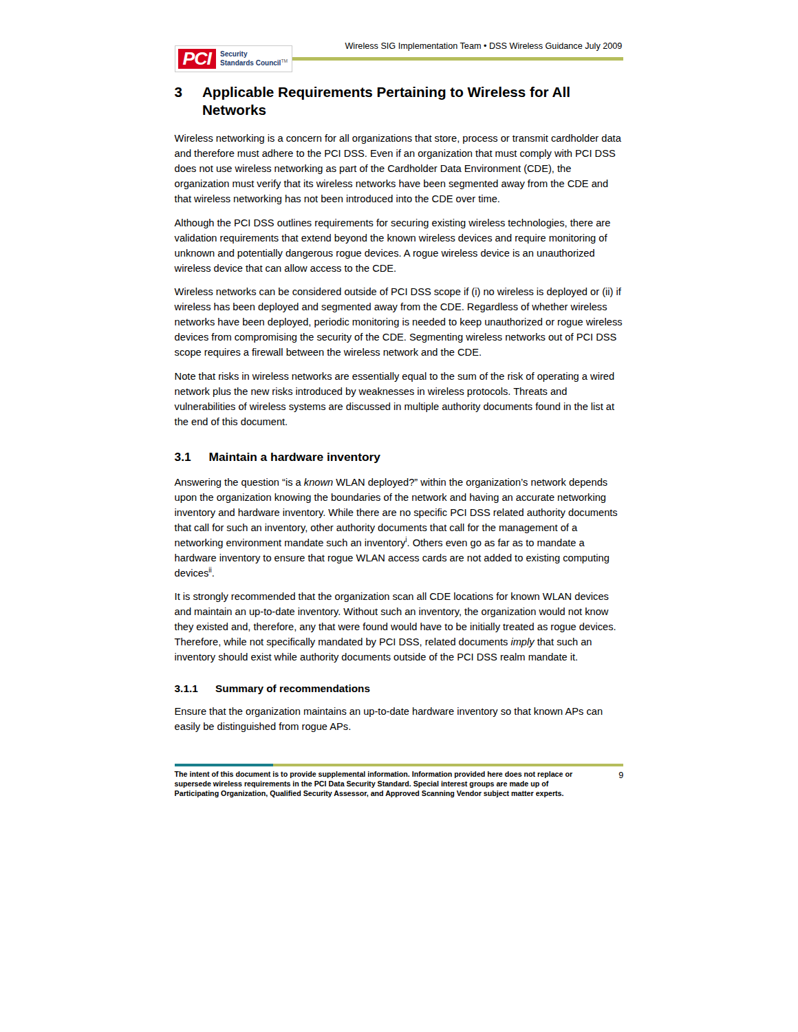Wireless SIG Implementation Team • DSS Wireless Guidance July 2009
PCI Security Standards CouncilTM
3 Applicable Requirements Pertaining to Wireless for All Networks
Wireless networking is a concern for all organizations that store, process or transmit cardholder data and therefore must adhere to the PCI DSS. Even if an organization that must comply with PCI DSS does not use wireless networking as part of the Cardholder Data Environment (CDE), the organization must verify that its wireless networks have been segmented away from the CDE and that wireless networking has not been introduced into the CDE over time.
Although the PCI DSS outlines requirements for securing existing wireless technologies, there are validation requirements that extend beyond the known wireless devices and require monitoring of unknown and potentially dangerous rogue devices. A rogue wireless device is an unauthorized wireless device that can allow access to the CDE.
Wireless networks can be considered outside of PCI DSS scope if (i) no wireless is deployed or (ii) if wireless has been deployed and segmented away from the CDE. Regardless of whether wireless networks have been deployed, periodic monitoring is needed to keep unauthorized or rogue wireless devices from compromising the security of the CDE. Segmenting wireless networks out of PCI DSS scope requires a firewall between the wireless network and the CDE.
Note that risks in wireless networks are essentially equal to the sum of the risk of operating a wired network plus the new risks introduced by weaknesses in wireless protocols. Threats and vulnerabilities of wireless systems are discussed in multiple authority documents found in the list at the end of this document.
3.1 Maintain a hardware inventory
Answering the question “is a known WLAN deployed?” within the organization’s network depends upon the organization knowing the boundaries of the network and having an accurate networking inventory and hardware inventory. While there are no specific PCI DSS related authority documents that call for such an inventory, other authority documents that call for the management of a networking environment mandate such an inventoryi. Others even go as far as to mandate a hardware inventory to ensure that rogue WLAN access cards are not added to existing computing devicesii.
It is strongly recommended that the organization scan all CDE locations for known WLAN devices and maintain an up-to-date inventory. Without such an inventory, the organization would not know they existed and, therefore, any that were found would have to be initially treated as rogue devices. Therefore, while not specifically mandated by PCI DSS, related documents imply that such an inventory should exist while authority documents outside of the PCI DSS realm mandate it.
3.1.1 Summary of recommendations
Ensure that the organization maintains an up-to-date hardware inventory so that known APs can easily be distinguished from rogue APs.
The intent of this document is to provide supplemental information. Information provided here does not replace or supersede wireless requirements in the PCI Data Security Standard. Special interest groups are made up of Participating Organization, Qualified Security Assessor, and Approved Scanning Vendor subject matter experts.
9